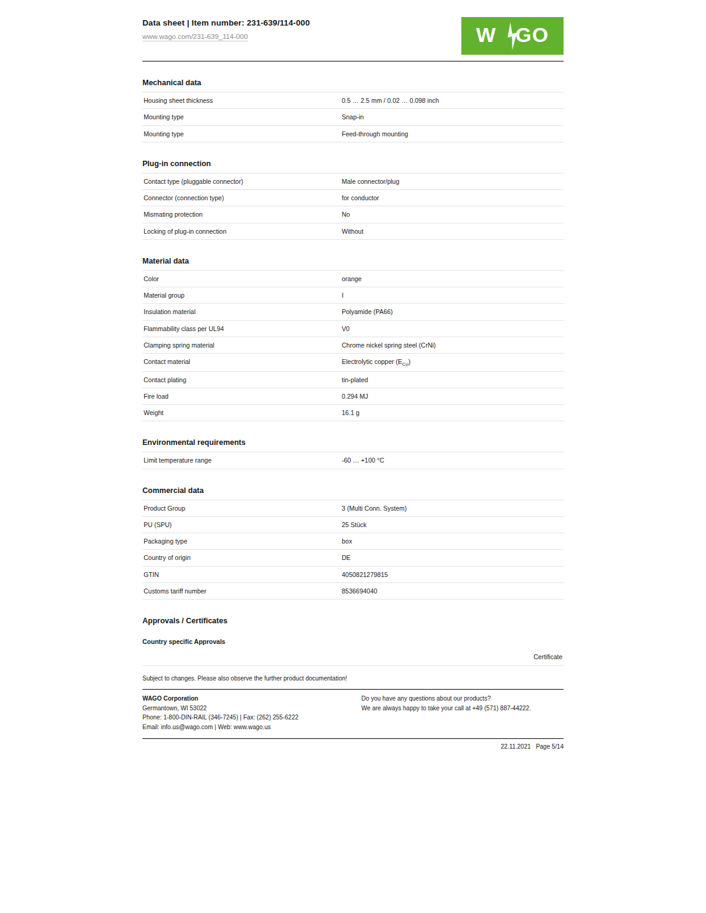Data sheet | Item number: 231-639/114-000
www.wago.com/231-639_114-000
W GO
Mechanical data
| Housing sheet thickness | 0.5 … 2.5 mm / 0.02 … 0.098 inch |
| Mounting type | Snap-in |
| Mounting type | Feed-through mounting |
Plug-in connection
| Contact type (pluggable connector) | Male connector/plug |
| Connector (connection type) | for conductor |
| Mismating protection | No |
| Locking of plug-in connection | Without |
Material data
| Color | orange |
| Material group | I |
| Insulation material | Polyamide (PA66) |
| Flammability class per UL94 | V0 |
| Clamping spring material | Chrome nickel spring steel (CrNi) |
| Contact material | Electrolytic copper (E Cu ) |
| Contact plating | tin-plated |
| Fire load | 0.294 MJ |
| Weight | 16.1 g |
Environmental requirements
| Limit temperature range | -60 … +100 °C |
Commercial data
| Product Group | 3 (Multi Conn. System) |
| PU (SPU) | 25 Stück |
| Packaging type | box |
| Country of origin | DE |
| GTIN | 4050821279815 |
| Customs tariff number | 8536694040 |
Approvals / Certificates
Country specific Approvals
Certificate
Subject to changes. Please also observe the further product documentation!
WAGO Corporation
Germantown, WI 53022
Phone: 1-800-DIN-RAIL (346-7245) | Fax: (262) 255-6222
Email: info.us@wago.com | Web: www.wago.us
Do you have any questions about our products?
We are always happy to take your call at +49 (571) 887-44222.
22.11.2021 Page 5/14